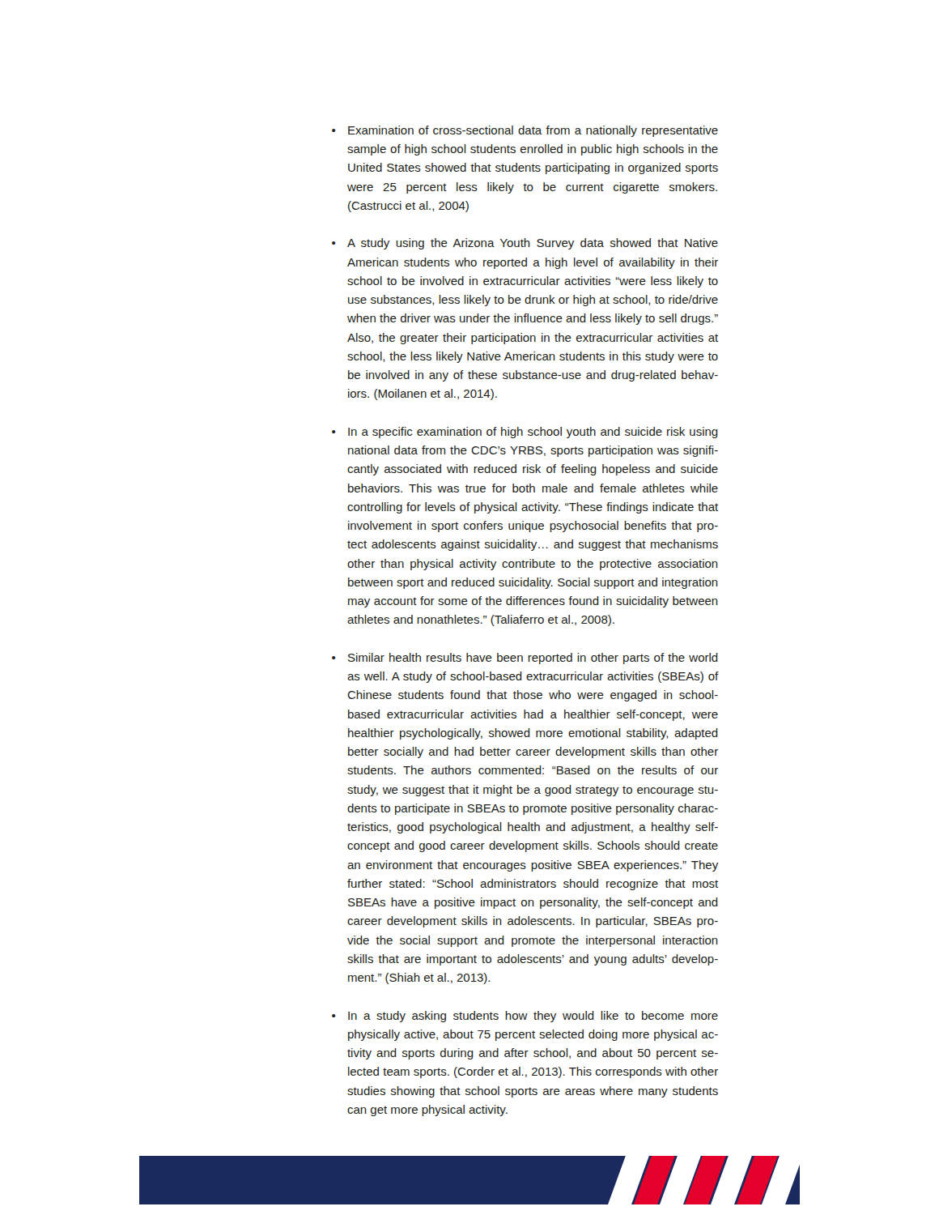Examination of cross-sectional data from a nationally representative sample of high school students enrolled in public high schools in the United States showed that students participating in organized sports were 25 percent less likely to be current cigarette smokers. (Castrucci et al., 2004)
A study using the Arizona Youth Survey data showed that Native American students who reported a high level of availability in their school to be involved in extracurricular activities “were less likely to use substances, less likely to be drunk or high at school, to ride/drive when the driver was under the influence and less likely to sell drugs.” Also, the greater their participation in the extracurricular activities at school, the less likely Native American students in this study were to be involved in any of these substance-use and drug-related behaviors. (Moilanen et al., 2014).
In a specific examination of high school youth and suicide risk using national data from the CDC’s YRBS, sports participation was significantly associated with reduced risk of feeling hopeless and suicide behaviors. This was true for both male and female athletes while controlling for levels of physical activity. “These findings indicate that involvement in sport confers unique psychosocial benefits that protect adolescents against suicidality… and suggest that mechanisms other than physical activity contribute to the protective association between sport and reduced suicidality. Social support and integration may account for some of the differences found in suicidality between athletes and nonathletes.” (Taliaferro et al., 2008).
Similar health results have been reported in other parts of the world as well. A study of school-based extracurricular activities (SBEAs) of Chinese students found that those who were engaged in school-based extracurricular activities had a healthier self-concept, were healthier psychologically, showed more emotional stability, adapted better socially and had better career development skills than other students. The authors commented: “Based on the results of our study, we suggest that it might be a good strategy to encourage students to participate in SBEAs to promote positive personality characteristics, good psychological health and adjustment, a healthy self-concept and good career development skills. Schools should create an environment that encourages positive SBEA experiences.” They further stated: “School administrators should recognize that most SBEAs have a positive impact on personality, the self-concept and career development skills in adolescents. In particular, SBEAs provide the social support and promote the interpersonal interaction skills that are important to adolescents’ and young adults’ development.” (Shiah et al., 2013).
In a study asking students how they would like to become more physically active, about 75 percent selected doing more physical activity and sports during and after school, and about 50 percent selected team sports. (Corder et al., 2013). This corresponds with other studies showing that school sports are areas where many students can get more physical activity.